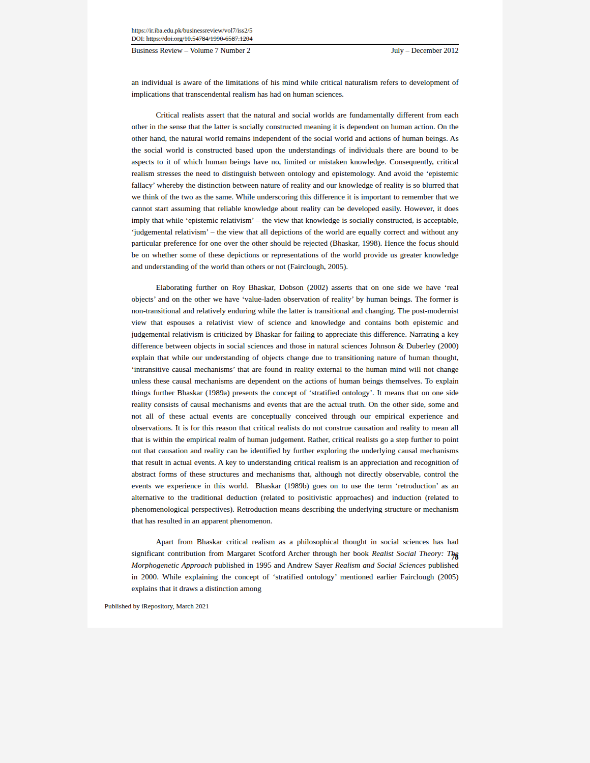https://ir.iba.edu.pk/businessreview/vol7/iss2/5
DOI: https://doi.org/10.54784/1990-6587.1204
Business Review – Volume 7 Number 2 July – December 2012
an individual is aware of the limitations of his mind while critical naturalism refers to development of implications that transcendental realism has had on human sciences.
Critical realists assert that the natural and social worlds are fundamentally different from each other in the sense that the latter is socially constructed meaning it is dependent on human action. On the other hand, the natural world remains independent of the social world and actions of human beings. As the social world is constructed based upon the understandings of individuals there are bound to be aspects to it of which human beings have no, limited or mistaken knowledge. Consequently, critical realism stresses the need to distinguish between ontology and epistemology. And avoid the ‘epistemic fallacy’ whereby the distinction between nature of reality and our knowledge of reality is so blurred that we think of the two as the same. While underscoring this difference it is important to remember that we cannot start assuming that reliable knowledge about reality can be developed easily. However, it does imply that while ‘epistemic relativism’ – the view that knowledge is socially constructed, is acceptable, ‘judgemental relativism’ – the view that all depictions of the world are equally correct and without any particular preference for one over the other should be rejected (Bhaskar, 1998). Hence the focus should be on whether some of these depictions or representations of the world provide us greater knowledge and understanding of the world than others or not (Fairclough, 2005).
Elaborating further on Roy Bhaskar, Dobson (2002) asserts that on one side we have ‘real objects’ and on the other we have ‘value-laden observation of reality’ by human beings. The former is non-transitional and relatively enduring while the latter is transitional and changing. The post-modernist view that espouses a relativist view of science and knowledge and contains both epistemic and judgemental relativism is criticized by Bhaskar for failing to appreciate this difference. Narrating a key difference between objects in social sciences and those in natural sciences Johnson & Duberley (2000) explain that while our understanding of objects change due to transitioning nature of human thought, ‘intransitive causal mechanisms’ that are found in reality external to the human mind will not change unless these causal mechanisms are dependent on the actions of human beings themselves. To explain things further Bhaskar (1989a) presents the concept of ‘stratified ontology’. It means that on one side reality consists of causal mechanisms and events that are the actual truth. On the other side, some and not all of these actual events are conceptually conceived through our empirical experience and observations. It is for this reason that critical realists do not construe causation and reality to mean all that is within the empirical realm of human judgement. Rather, critical realists go a step further to point out that causation and reality can be identified by further exploring the underlying causal mechanisms that result in actual events. A key to understanding critical realism is an appreciation and recognition of abstract forms of these structures and mechanisms that, although not directly observable, control the events we experience in this world. Bhaskar (1989b) goes on to use the term ‘retroduction’ as an alternative to the traditional deduction (related to positivistic approaches) and induction (related to phenomenological perspectives). Retroduction means describing the underlying structure or mechanism that has resulted in an apparent phenomenon.
Apart from Bhaskar critical realism as a philosophical thought in social sciences has had significant contribution from Margaret Scotford Archer through her book Realist Social Theory: The Morphogenetic Approach published in 1995 and Andrew Sayer Realism and Social Sciences published in 2000. While explaining the concept of ‘stratified ontology’ mentioned earlier Fairclough (2005) explains that it draws a distinction among
78
Published by iRepository, March 2021